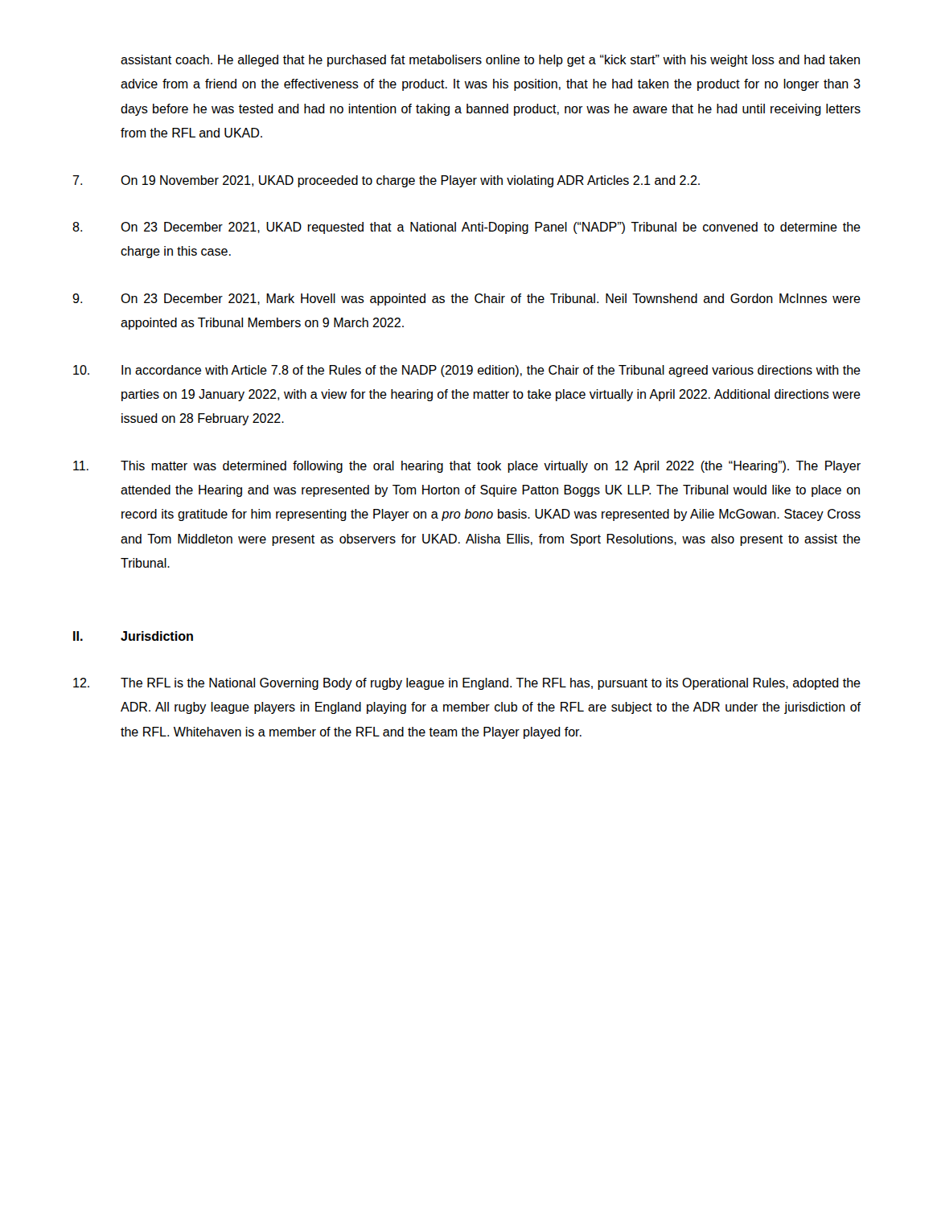assistant coach. He alleged that he purchased fat metabolisers online to help get a “kick start” with his weight loss and had taken advice from a friend on the effectiveness of the product. It was his position, that he had taken the product for no longer than 3 days before he was tested and had no intention of taking a banned product, nor was he aware that he had until receiving letters from the RFL and UKAD.
On 19 November 2021, UKAD proceeded to charge the Player with violating ADR Articles 2.1 and 2.2.
On 23 December 2021, UKAD requested that a National Anti-Doping Panel (“NADP”) Tribunal be convened to determine the charge in this case.
On 23 December 2021, Mark Hovell was appointed as the Chair of the Tribunal. Neil Townshend and Gordon McInnes were appointed as Tribunal Members on 9 March 2022.
In accordance with Article 7.8 of the Rules of the NADP (2019 edition), the Chair of the Tribunal agreed various directions with the parties on 19 January 2022, with a view for the hearing of the matter to take place virtually in April 2022. Additional directions were issued on 28 February 2022.
This matter was determined following the oral hearing that took place virtually on 12 April 2022 (the “Hearing”). The Player attended the Hearing and was represented by Tom Horton of Squire Patton Boggs UK LLP. The Tribunal would like to place on record its gratitude for him representing the Player on a pro bono basis. UKAD was represented by Ailie McGowan. Stacey Cross and Tom Middleton were present as observers for UKAD. Alisha Ellis, from Sport Resolutions, was also present to assist the Tribunal.
II. Jurisdiction
The RFL is the National Governing Body of rugby league in England. The RFL has, pursuant to its Operational Rules, adopted the ADR. All rugby league players in England playing for a member club of the RFL are subject to the ADR under the jurisdiction of the RFL. Whitehaven is a member of the RFL and the team the Player played for.